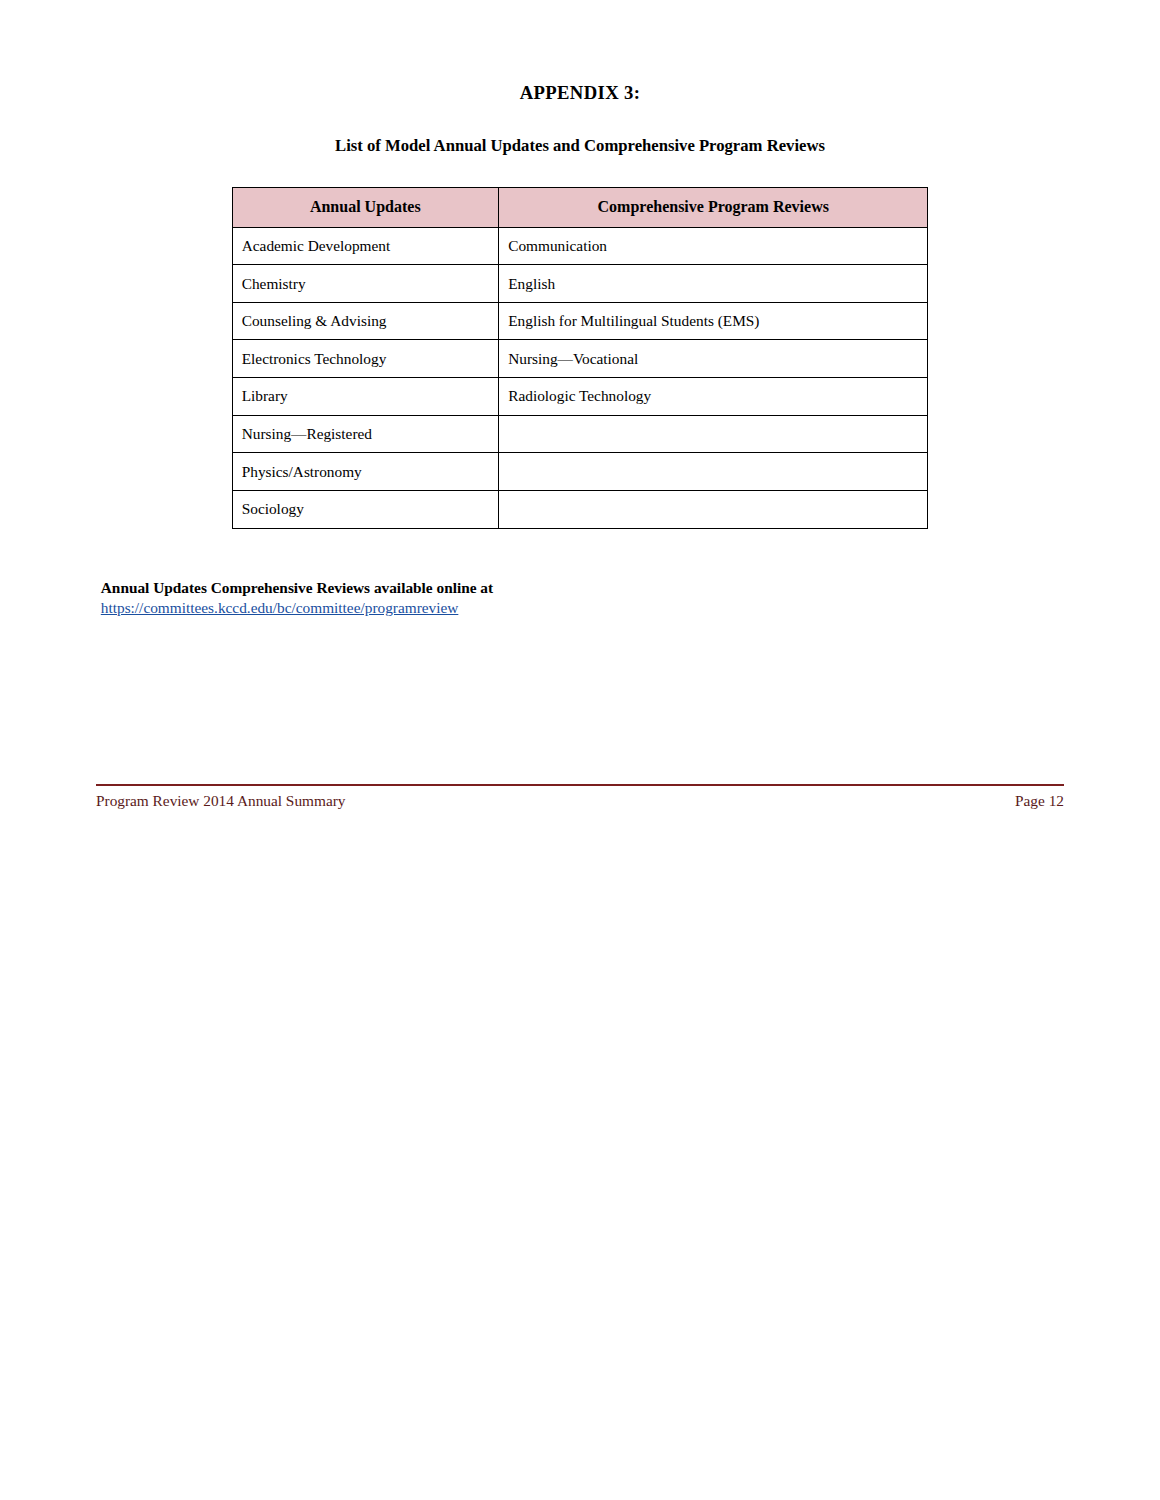APPENDIX 3:
List of Model Annual Updates and Comprehensive Program Reviews
| Annual Updates | Comprehensive Program Reviews |
| --- | --- |
| Academic Development | Communication |
| Chemistry | English |
| Counseling & Advising | English for Multilingual Students (EMS) |
| Electronics Technology | Nursing—Vocational |
| Library | Radiologic Technology |
| Nursing—Registered | |
| Physics/Astronomy | |
| Sociology | |
Annual Updates Comprehensive Reviews available online at
https://committees.kccd.edu/bc/committee/programreview
Program Review 2014 Annual Summary Page 12